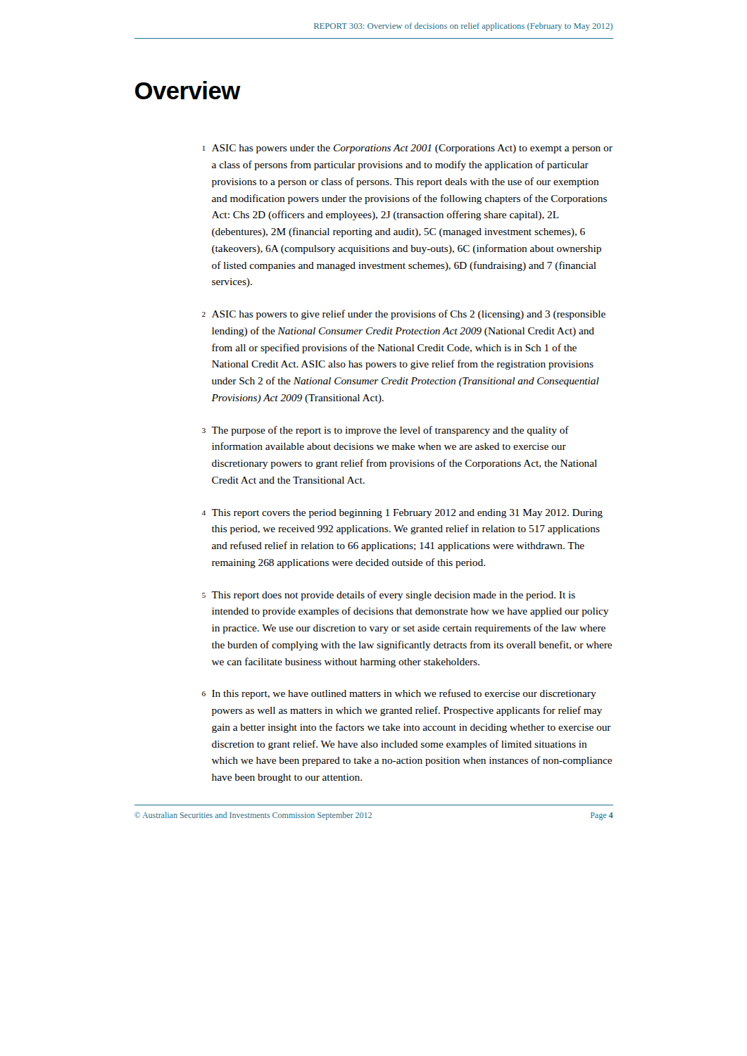REPORT 303: Overview of decisions on relief applications (February to May 2012)
Overview
1
ASIC has powers under the Corporations Act 2001 (Corporations Act) to exempt a person or a class of persons from particular provisions and to modify the application of particular provisions to a person or class of persons. This report deals with the use of our exemption and modification powers under the provisions of the following chapters of the Corporations Act: Chs 2D (officers and employees), 2J (transaction offering share capital), 2L (debentures), 2M (financial reporting and audit), 5C (managed investment schemes), 6 (takeovers), 6A (compulsory acquisitions and buy-outs), 6C (information about ownership of listed companies and managed investment schemes), 6D (fundraising) and 7 (financial services).
2
ASIC has powers to give relief under the provisions of Chs 2 (licensing) and 3 (responsible lending) of the National Consumer Credit Protection Act 2009 (National Credit Act) and from all or specified provisions of the National Credit Code, which is in Sch 1 of the National Credit Act. ASIC also has powers to give relief from the registration provisions under Sch 2 of the National Consumer Credit Protection (Transitional and Consequential Provisions) Act 2009 (Transitional Act).
3
The purpose of the report is to improve the level of transparency and the quality of information available about decisions we make when we are asked to exercise our discretionary powers to grant relief from provisions of the Corporations Act, the National Credit Act and the Transitional Act.
4
This report covers the period beginning 1 February 2012 and ending 31 May 2012. During this period, we received 992 applications. We granted relief in relation to 517 applications and refused relief in relation to 66 applications; 141 applications were withdrawn. The remaining 268 applications were decided outside of this period.
5
This report does not provide details of every single decision made in the period. It is intended to provide examples of decisions that demonstrate how we have applied our policy in practice. We use our discretion to vary or set aside certain requirements of the law where the burden of complying with the law significantly detracts from its overall benefit, or where we can facilitate business without harming other stakeholders.
6
In this report, we have outlined matters in which we refused to exercise our discretionary powers as well as matters in which we granted relief. Prospective applicants for relief may gain a better insight into the factors we take into account in deciding whether to exercise our discretion to grant relief. We have also included some examples of limited situations in which we have been prepared to take a no-action position when instances of non-compliance have been brought to our attention.
© Australian Securities and Investments Commission September 2012
Page 4